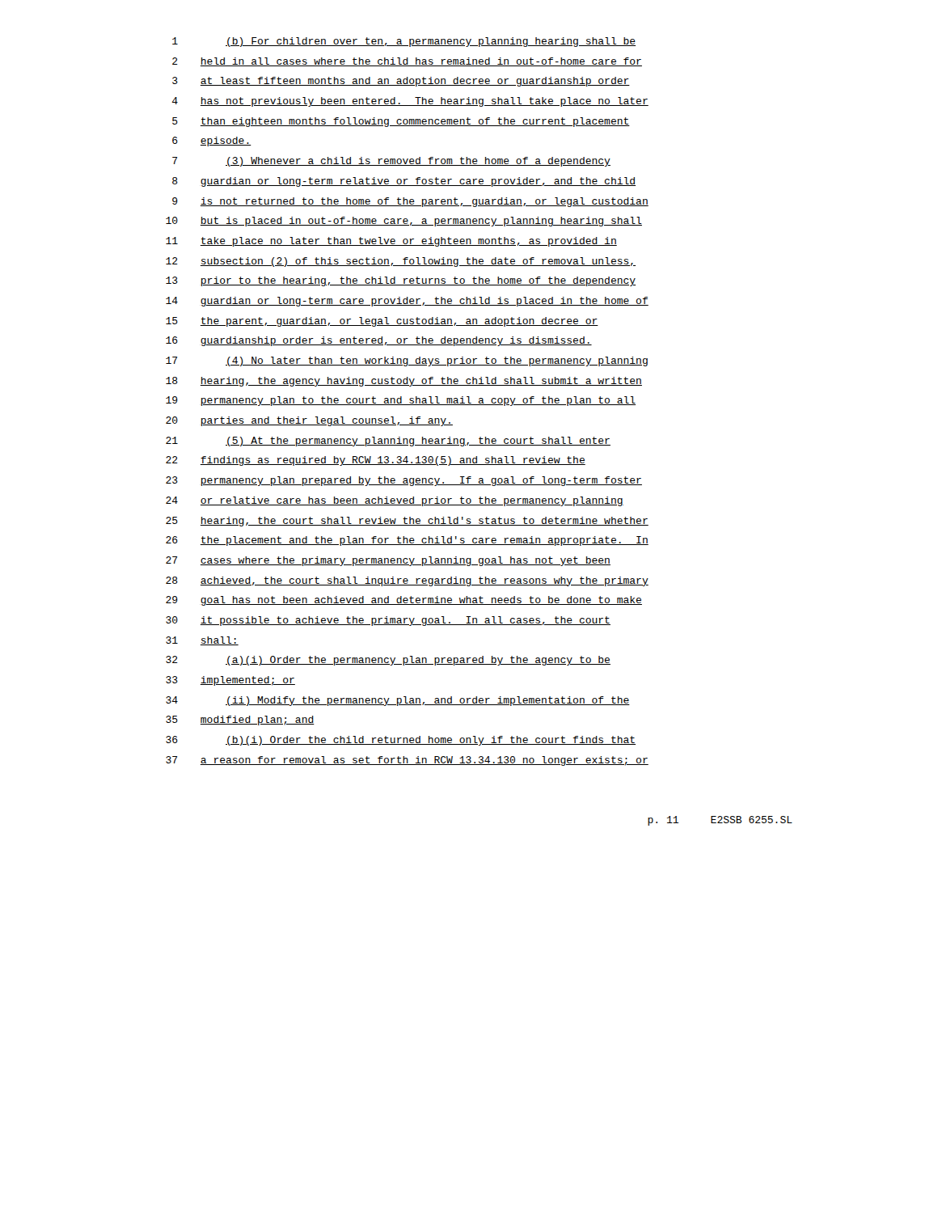1 (b) For children over ten, a permanency planning hearing shall be
2 held in all cases where the child has remained in out-of-home care for
3 at least fifteen months and an adoption decree or guardianship order
4 has not previously been entered. The hearing shall take place no later
5 than eighteen months following commencement of the current placement
6 episode.
7 (3) Whenever a child is removed from the home of a dependency
8 guardian or long-term relative or foster care provider, and the child
9 is not returned to the home of the parent, guardian, or legal custodian
10 but is placed in out-of-home care, a permanency planning hearing shall
11 take place no later than twelve or eighteen months, as provided in
12 subsection (2) of this section, following the date of removal unless,
13 prior to the hearing, the child returns to the home of the dependency
14 guardian or long-term care provider, the child is placed in the home of
15 the parent, guardian, or legal custodian, an adoption decree or
16 guardianship order is entered, or the dependency is dismissed.
17 (4) No later than ten working days prior to the permanency planning
18 hearing, the agency having custody of the child shall submit a written
19 permanency plan to the court and shall mail a copy of the plan to all
20 parties and their legal counsel, if any.
21 (5) At the permanency planning hearing, the court shall enter
22 findings as required by RCW 13.34.130(5) and shall review the
23 permanency plan prepared by the agency. If a goal of long-term foster
24 or relative care has been achieved prior to the permanency planning
25 hearing, the court shall review the child's status to determine whether
26 the placement and the plan for the child's care remain appropriate. In
27 cases where the primary permanency planning goal has not yet been
28 achieved, the court shall inquire regarding the reasons why the primary
29 goal has not been achieved and determine what needs to be done to make
30 it possible to achieve the primary goal. In all cases, the court
31 shall:
32 (a)(i) Order the permanency plan prepared by the agency to be
33 implemented; or
34 (ii) Modify the permanency plan, and order implementation of the
35 modified plan; and
36 (b)(i) Order the child returned home only if the court finds that
37 a reason for removal as set forth in RCW 13.34.130 no longer exists; or
p. 11 E2SSB 6255.SL